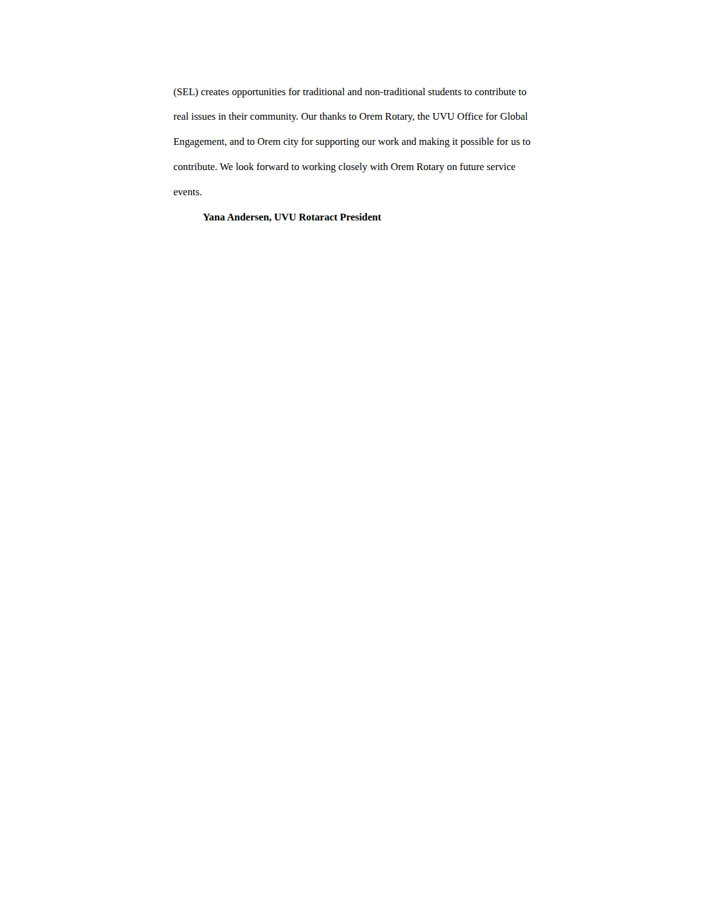(SEL) creates opportunities for traditional and non-traditional students to contribute to real issues in their community. Our thanks to Orem Rotary, the UVU Office for Global Engagement, and to Orem city for supporting our work and making it possible for us to contribute. We look forward to working closely with Orem Rotary on future service events.
Yana Andersen, UVU Rotaract President